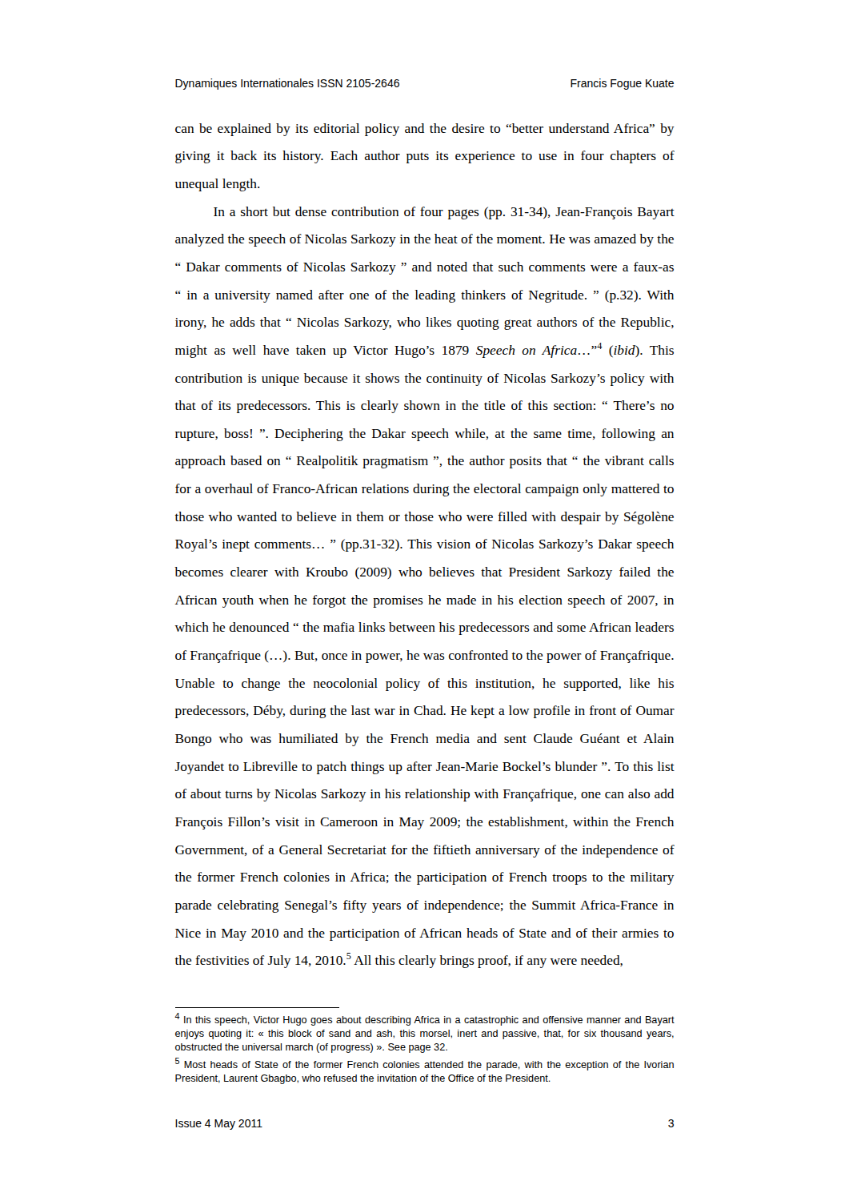Dynamiques Internationales ISSN 2105-2646 Francis Fogue Kuate
can be explained by its editorial policy and the desire to “better understand Africa” by giving it back its history. Each author puts its experience to use in four chapters of unequal length.
In a short but dense contribution of four pages (pp. 31-34), Jean-François Bayart analyzed the speech of Nicolas Sarkozy in the heat of the moment. He was amazed by the “ Dakar comments of Nicolas Sarkozy ” and noted that such comments were a faux-as “ in a university named after one of the leading thinkers of Negritude. ” (p.32). With irony, he adds that “ Nicolas Sarkozy, who likes quoting great authors of the Republic, might as well have taken up Victor Hugo’s 1879 Speech on Africa…”4 (ibid). This contribution is unique because it shows the continuity of Nicolas Sarkozy’s policy with that of its predecessors. This is clearly shown in the title of this section: “ There’s no rupture, boss! ”. Deciphering the Dakar speech while, at the same time, following an approach based on “ Realpolitik pragmatism ”, the author posits that “ the vibrant calls for a overhaul of Franco-African relations during the electoral campaign only mattered to those who wanted to believe in them or those who were filled with despair by Ségolène Royal’s inept comments… ” (pp.31-32). This vision of Nicolas Sarkozy’s Dakar speech becomes clearer with Kroubo (2009) who believes that President Sarkozy failed the African youth when he forgot the promises he made in his election speech of 2007, in which he denounced “ the mafia links between his predecessors and some African leaders of Françafrique (…). But, once in power, he was confronted to the power of Françafrique. Unable to change the neocolonial policy of this institution, he supported, like his predecessors, Déby, during the last war in Chad. He kept a low profile in front of Oumar Bongo who was humiliated by the French media and sent Claude Guéant et Alain Joyandet to Libreville to patch things up after Jean-Marie Bockel’s blunder ”. To this list of about turns by Nicolas Sarkozy in his relationship with Françafrique, one can also add François Fillon’s visit in Cameroon in May 2009; the establishment, within the French Government, of a General Secretariat for the fiftieth anniversary of the independence of the former French colonies in Africa; the participation of French troops to the military parade celebrating Senegal’s fifty years of independence; the Summit Africa-France in Nice in May 2010 and the participation of African heads of State and of their armies to the festivities of July 14, 2010.5 All this clearly brings proof, if any were needed,
4 In this speech, Victor Hugo goes about describing Africa in a catastrophic and offensive manner and Bayart enjoys quoting it: « this block of sand and ash, this morsel, inert and passive, that, for six thousand years, obstructed the universal march (of progress) ». See page 32.
5 Most heads of State of the former French colonies attended the parade, with the exception of the Ivorian President, Laurent Gbagbo, who refused the invitation of the Office of the President.
Issue 4 May 2011 3